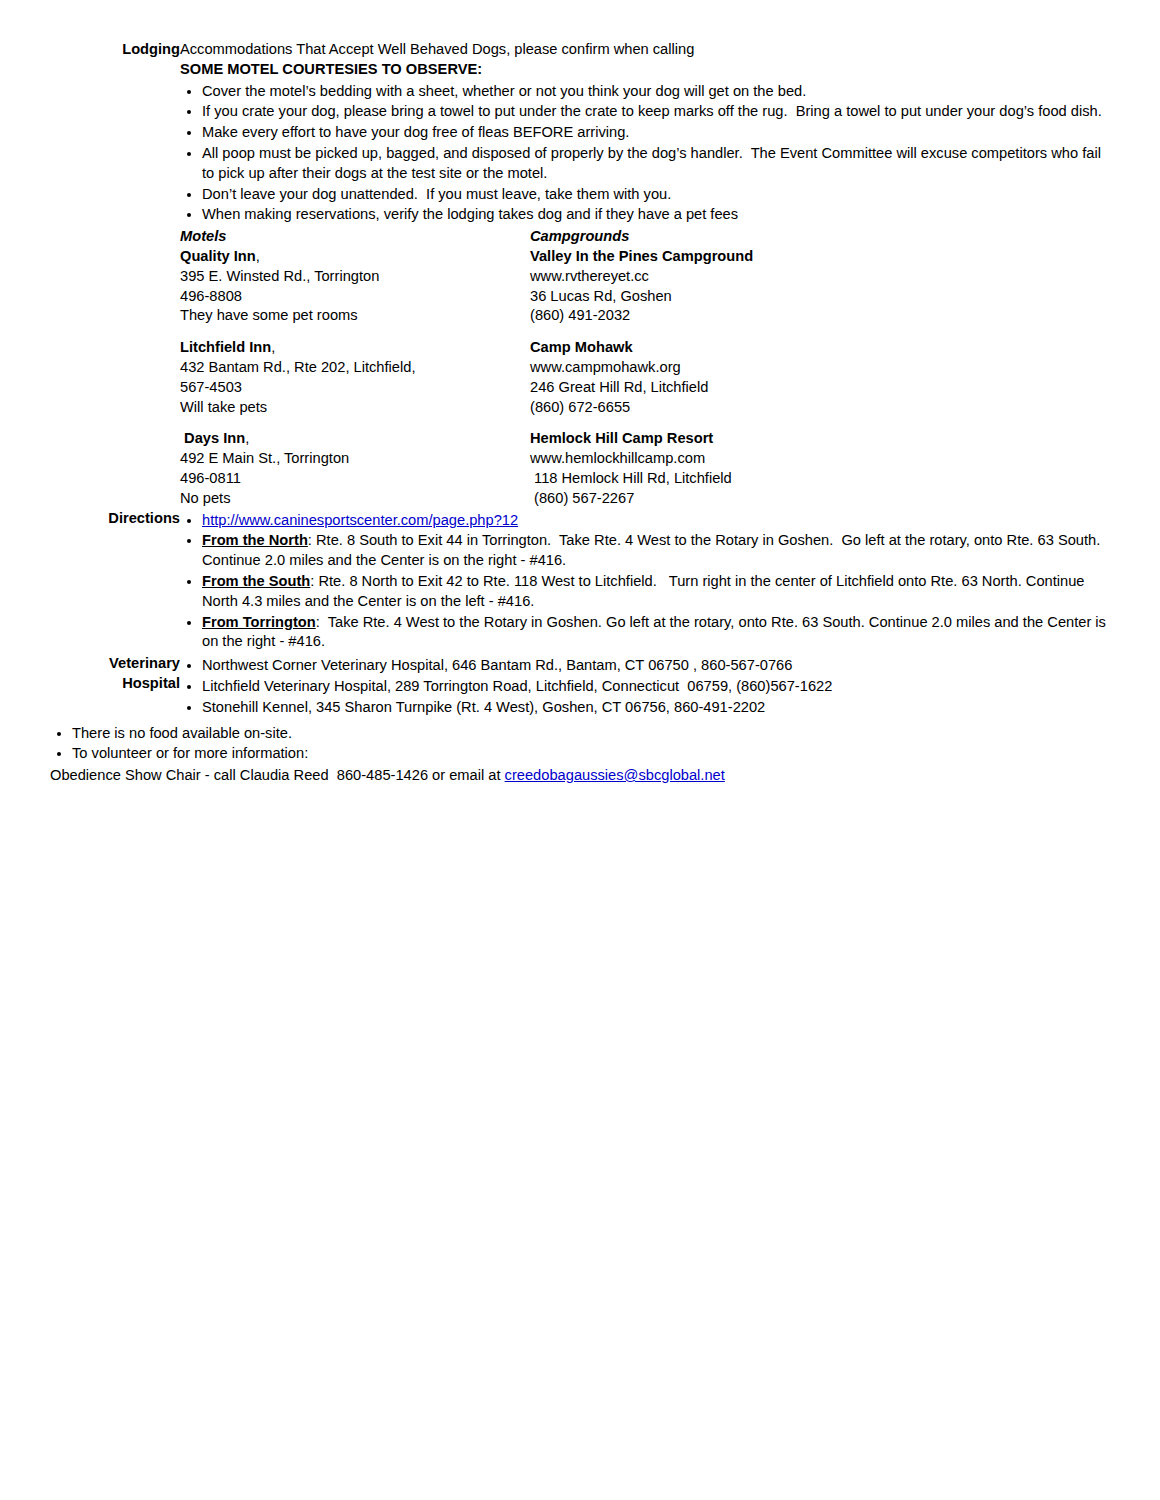| Lodging | Accommodations That Accept Well Behaved Dogs, please confirm when calling SOME MOTEL COURTESIES TO OBSERVE: Cover the motel’s bedding with a sheet, whether or not you think your dog will get on the bed. If you crate your dog, please bring a towel to put under the crate to keep marks off the rug. Bring a towel to put under your dog’s food dish. Make every effort to have your dog free of fleas BEFORE arriving. All poop must be picked up, bagged, and disposed of properly by the dog’s handler. The Event Committee will excuse competitors who fail to pick up after their dogs at the test site or the motel. Don’t leave your dog unattended. If you must leave, take them with you. When making reservations, verify the lodging takes dog and if they have a pet fees / Motels / Campgrounds / / Quality Inn , / Valley In the Pines Campground / / 395 E. Winsted Rd., Torrington / www.rvthereyet.cc / / 496-8808 / 36 Lucas Rd, Goshen / / They have some pet rooms / (860) 491-2032 / / Litchfield Inn , / Camp Mohawk / / 432 Bantam Rd., Rte 202, Litchfield, / www.campmohawk.org / / 567-4503 / 246 Great Hill Rd, Litchfield / / Will take pets / (860) 672-6655 / / Days Inn , / Hemlock Hill Camp Resort / / 492 E Main St., Torrington / www.hemlockhillcamp.com / / 496-0811 / 118 Hemlock Hill Rd, Litchfield / / No pets / (860) 567-2267 / |
| Directions | http://www.caninesportscenter.com/page.php?12 From the North : Rte. 8 South to Exit 44 in Torrington. Take Rte. 4 West to the Rotary in Goshen. Go left at the rotary, onto Rte. 63 South. Continue 2.0 miles and the Center is on the right - #416. From the South : Rte. 8 North to Exit 42 to Rte. 118 West to Litchfield. Turn right in the center of Litchfield onto Rte. 63 North. Continue North 4.3 miles and the Center is on the left - #416. From Torrington : Take Rte. 4 West to the Rotary in Goshen. Go left at the rotary, onto Rte. 63 South. Continue 2.0 miles and the Center is on the right - #416. |
| Veterinary Hospital | Northwest Corner Veterinary Hospital, 646 Bantam Rd., Bantam, CT 06750 , 860-567-0766 Litchfield Veterinary Hospital, 289 Torrington Road, Litchfield, Connecticut 06759, (860)567-1622 Stonehill Kennel, 345 Sharon Turnpike (Rt. 4 West), Goshen, CT 06756, 860-491-2202 |
There is no food available on-site.
To volunteer or for more information:
Obedience Show Chair - call Claudia Reed 860-485-1426 or email at creedobagaussies@sbcglobal.net